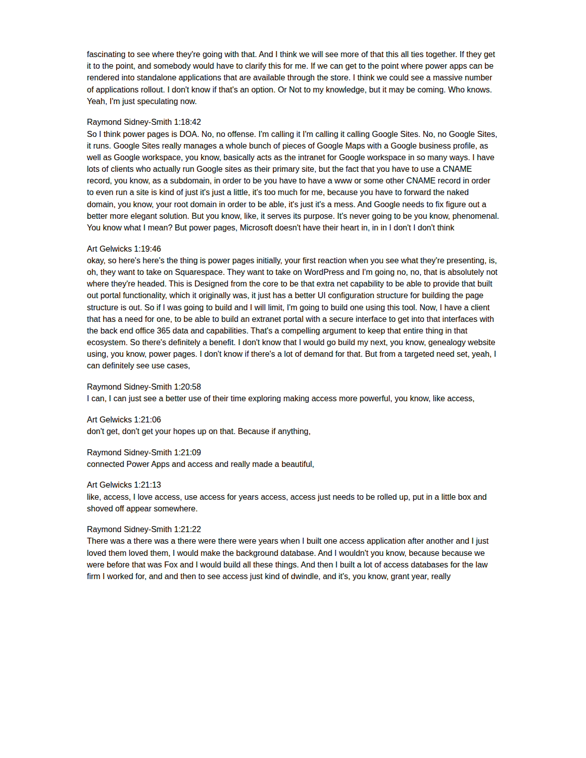fascinating to see where they're going with that. And I think we will see more of that this all ties together. If they get it to the point, and somebody would have to clarify this for me. If we can get to the point where power apps can be rendered into standalone applications that are available through the store. I think we could see a massive number of applications rollout. I don't know if that's an option. Or Not to my knowledge, but it may be coming. Who knows. Yeah, I'm just speculating now.
Raymond Sidney-Smith 1:18:42
So I think power pages is DOA. No, no offense. I'm calling it I'm calling it calling Google Sites. No, no Google Sites, it runs. Google Sites really manages a whole bunch of pieces of Google Maps with a Google business profile, as well as Google workspace, you know, basically acts as the intranet for Google workspace in so many ways. I have lots of clients who actually run Google sites as their primary site, but the fact that you have to use a CNAME record, you know, as a subdomain, in order to be you have to have a www or some other CNAME record in order to even run a site is kind of just it's just a little, it's too much for me, because you have to forward the naked domain, you know, your root domain in order to be able, it's just it's a mess. And Google needs to fix figure out a better more elegant solution. But you know, like, it serves its purpose. It's never going to be you know, phenomenal. You know what I mean? But power pages, Microsoft doesn't have their heart in, in in I don't I don't think
Art Gelwicks 1:19:46
okay, so here's here's the thing is power pages initially, your first reaction when you see what they're presenting, is, oh, they want to take on Squarespace. They want to take on WordPress and I'm going no, no, that is absolutely not where they're headed. This is Designed from the core to be that extra net capability to be able to provide that built out portal functionality, which it originally was, it just has a better UI configuration structure for building the page structure is out. So if I was going to build and I will limit, I'm going to build one using this tool. Now, I have a client that has a need for one, to be able to build an extranet portal with a secure interface to get into that interfaces with the back end office 365 data and capabilities. That's a compelling argument to keep that entire thing in that ecosystem. So there's definitely a benefit. I don't know that I would go build my next, you know, genealogy website using, you know, power pages. I don't know if there's a lot of demand for that. But from a targeted need set, yeah, I can definitely see use cases,
Raymond Sidney-Smith 1:20:58
I can, I can just see a better use of their time exploring making access more powerful, you know, like access,
Art Gelwicks 1:21:06
don't get, don't get your hopes up on that. Because if anything,
Raymond Sidney-Smith 1:21:09
connected Power Apps and access and really made a beautiful,
Art Gelwicks 1:21:13
like, access, I love access, use access for years access, access just needs to be rolled up, put in a little box and shoved off appear somewhere.
Raymond Sidney-Smith 1:21:22
There was a there was a there were there were years when I built one access application after another and I just loved them loved them, I would make the background database. And I wouldn't you know, because because we were before that was Fox and I would build all these things. And then I built a lot of access databases for the law firm I worked for, and and then to see access just kind of dwindle, and it's, you know, grant year, really